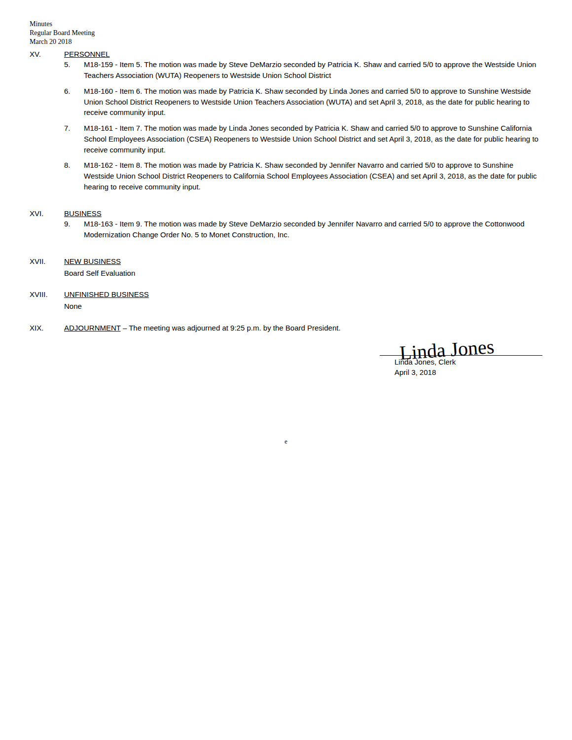Minutes
Regular Board Meeting
March 20 2018
XV.
PERSONNEL
5. M18-159 - Item 5. The motion was made by Steve DeMarzio seconded by Patricia K. Shaw and carried 5/0 to approve the Westside Union Teachers Association (WUTA) Reopeners to Westside Union School District
6. M18-160 - Item 6. The motion was made by Patricia K. Shaw seconded by Linda Jones and carried 5/0 to approve to Sunshine Westside Union School District Reopeners to Westside Union Teachers Association (WUTA) and set April 3, 2018, as the date for public hearing to receive community input.
7. M18-161 - Item 7. The motion was made by Linda Jones seconded by Patricia K. Shaw and carried 5/0 to approve to Sunshine California School Employees Association (CSEA) Reopeners to Westside Union School District and set April 3, 2018, as the date for public hearing to receive community input.
8. M18-162 - Item 8. The motion was made by Patricia K. Shaw seconded by Jennifer Navarro and carried 5/0 to approve to Sunshine Westside Union School District Reopeners to California School Employees Association (CSEA) and set April 3, 2018, as the date for public hearing to receive community input.
XVI.
BUSINESS
9. M18-163 - Item 9. The motion was made by Steve DeMarzio seconded by Jennifer Navarro and carried 5/0 to approve the Cottonwood Modernization Change Order No. 5 to Monet Construction, Inc.
XVII.
NEW BUSINESS
Board Self Evaluation
XVIII.
UNFINISHED BUSINESS
None
XIX.
ADJOURNMENT – The meeting was adjourned at 9:25 p.m. by the Board President.
Linda Jones
Linda Jones, Clerk
April 3, 2018
e